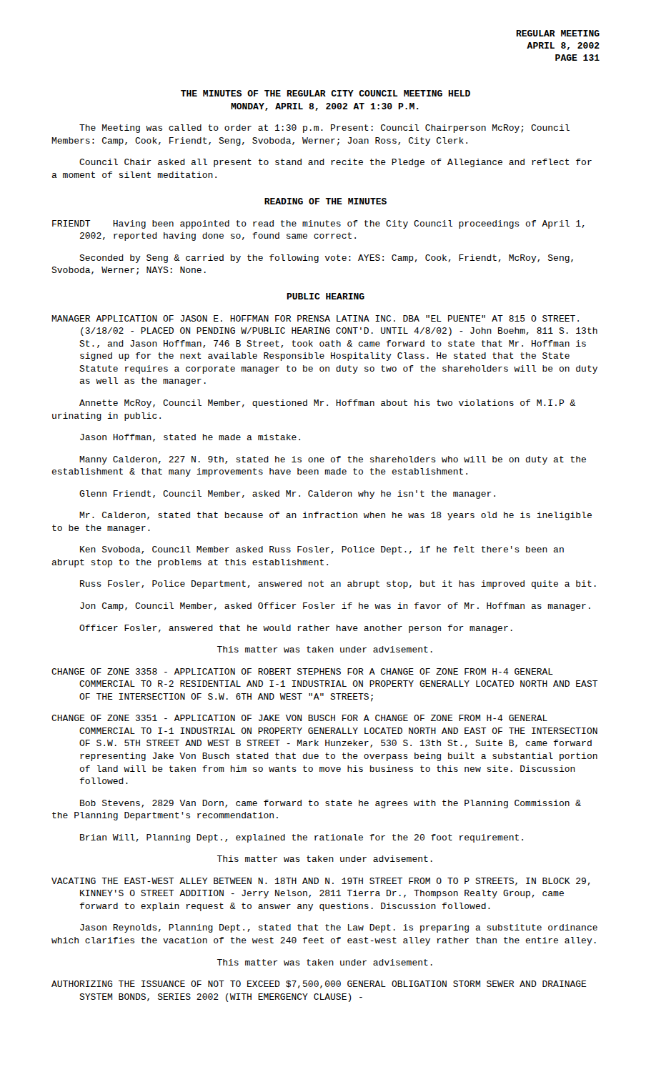REGULAR MEETING
APRIL 8, 2002
PAGE 131
THE MINUTES OF THE REGULAR CITY COUNCIL MEETING HELD
MONDAY, APRIL 8, 2002 AT 1:30 P.M.
The Meeting was called to order at 1:30 p.m. Present: Council Chairperson McRoy; Council Members: Camp, Cook, Friendt, Seng, Svoboda, Werner; Joan Ross, City Clerk.
Council Chair asked all present to stand and recite the Pledge of Allegiance and reflect for a moment of silent meditation.
READING OF THE MINUTES
FRIENDT Having been appointed to read the minutes of the City Council proceedings of April 1, 2002, reported having done so, found same correct.
Seconded by Seng & carried by the following vote: AYES: Camp, Cook, Friendt, McRoy, Seng, Svoboda, Werner; NAYS: None.
PUBLIC HEARING
MANAGER APPLICATION OF JASON E. HOFFMAN FOR PRENSA LATINA INC. DBA "EL PUENTE" AT 815 O STREET. (3/18/02 - PLACED ON PENDING W/PUBLIC HEARING CONT'D. UNTIL 4/8/02) - John Boehm, 811 S. 13th St., and Jason Hoffman, 746 B Street, took oath & came forward to state that Mr. Hoffman is signed up for the next available Responsible Hospitality Class. He stated that the State Statute requires a corporate manager to be on duty so two of the shareholders will be on duty as well as the manager.
Annette McRoy, Council Member, questioned Mr. Hoffman about his two violations of M.I.P & urinating in public.
Jason Hoffman, stated he made a mistake.
Manny Calderon, 227 N. 9th, stated he is one of the shareholders who will be on duty at the establishment & that many improvements have been made to the establishment.
Glenn Friendt, Council Member, asked Mr. Calderon why he isn't the manager.
Mr. Calderon, stated that because of an infraction when he was 18 years old he is ineligible to be the manager.
Ken Svoboda, Council Member asked Russ Fosler, Police Dept., if he felt there's been an abrupt stop to the problems at this establishment.
Russ Fosler, Police Department, answered not an abrupt stop, but it has improved quite a bit.
Jon Camp, Council Member, asked Officer Fosler if he was in favor of Mr. Hoffman as manager.
Officer Fosler, answered that he would rather have another person for manager.
This matter was taken under advisement.
CHANGE OF ZONE 3358 - APPLICATION OF ROBERT STEPHENS FOR A CHANGE OF ZONE FROM H-4 GENERAL COMMERCIAL TO R-2 RESIDENTIAL AND I-1 INDUSTRIAL ON PROPERTY GENERALLY LOCATED NORTH AND EAST OF THE INTERSECTION OF S.W. 6TH AND WEST "A" STREETS;
CHANGE OF ZONE 3351 - APPLICATION OF JAKE VON BUSCH FOR A CHANGE OF ZONE FROM H-4 GENERAL COMMERCIAL TO I-1 INDUSTRIAL ON PROPERTY GENERALLY LOCATED NORTH AND EAST OF THE INTERSECTION OF S.W. 5TH STREET AND WEST B STREET - Mark Hunzeker, 530 S. 13th St., Suite B, came forward representing Jake Von Busch stated that due to the overpass being built a substantial portion of land will be taken from him so wants to move his business to this new site. Discussion followed.
Bob Stevens, 2829 Van Dorn, came forward to state he agrees with the Planning Commission & the Planning Department's recommendation.
Brian Will, Planning Dept., explained the rationale for the 20 foot requirement.
This matter was taken under advisement.
VACATING THE EAST-WEST ALLEY BETWEEN N. 18TH AND N. 19TH STREET FROM O TO P STREETS, IN BLOCK 29, KINNEY'S O STREET ADDITION - Jerry Nelson, 2811 Tierra Dr., Thompson Realty Group, came forward to explain request & to answer any questions. Discussion followed.
Jason Reynolds, Planning Dept., stated that the Law Dept. is preparing a substitute ordinance which clarifies the vacation of the west 240 feet of east-west alley rather than the entire alley.
This matter was taken under advisement.
AUTHORIZING THE ISSUANCE OF NOT TO EXCEED $7,500,000 GENERAL OBLIGATION STORM SEWER AND DRAINAGE SYSTEM BONDS, SERIES 2002 (WITH EMERGENCY CLAUSE) -